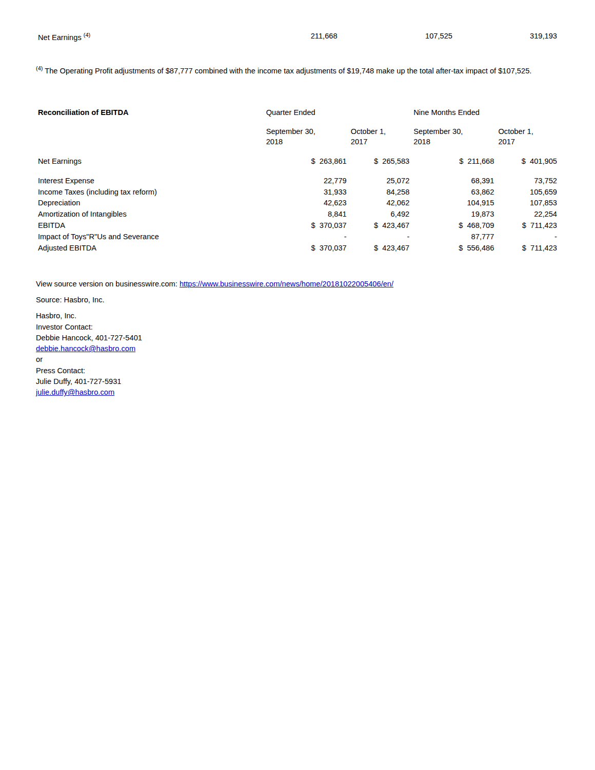| Net Earnings (4) | 211,668 | 107,525 | 319,193 |
(4) The Operating Profit adjustments of $87,777 combined with the income tax adjustments of $19,748 make up the total after-tax impact of $107,525.
| Reconciliation of EBITDA | Quarter Ended | Nine Months Ended |
| | September 30, 2018 | October 1, 2017 | September 30, 2018 | October 1, 2017 |
| Net Earnings | $ 263,861 | $ 265,583 | $ 211,668 | $ 401,905 |
| Interest Expense | 22,779 | 25,072 | 68,391 | 73,752 |
| Income Taxes (including tax reform) | 31,933 | 84,258 | 63,862 | 105,659 |
| Depreciation | 42,623 | 42,062 | 104,915 | 107,853 |
| Amortization of Intangibles | 8,841 | 6,492 | 19,873 | 22,254 |
| EBITDA | $ 370,037 | $ 423,467 | $ 468,709 | $ 711,423 |
| Impact of Toys"R"Us and Severance | - | - | 87,777 | - |
| Adjusted EBITDA | $ 370,037 | $ 423,467 | $ 556,486 | $ 711,423 |
View source version on businesswire.com: https://www.businesswire.com/news/home/20181022005406/en/
Source: Hasbro, Inc.
Hasbro, Inc.
Investor Contact:
Debbie Hancock, 401-727-5401
debbie.hancock@hasbro.com
or
Press Contact:
Julie Duffy, 401-727-5931
julie.duffy@hasbro.com